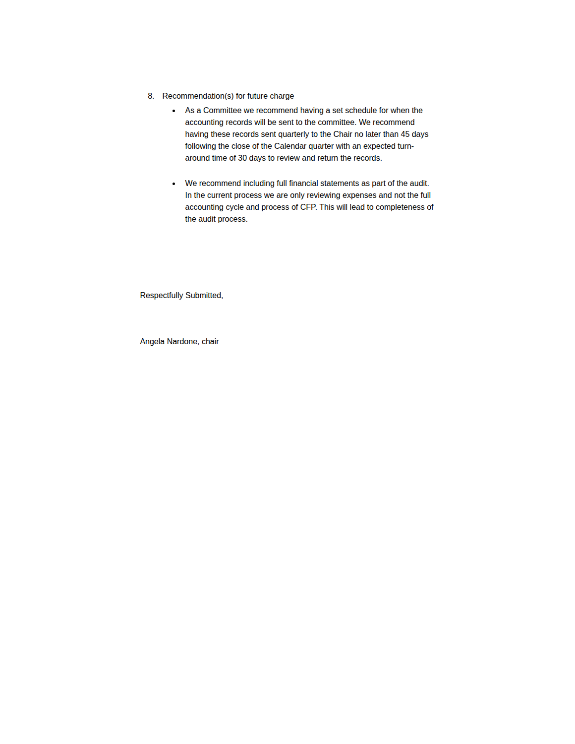Recommendation(s) for future charge
As a Committee we recommend having a set schedule for when the accounting records will be sent to the committee. We recommend having these records sent quarterly to the Chair no later than 45 days following the close of the Calendar quarter with an expected turn-around time of 30 days to review and return the records.
We recommend including full financial statements as part of the audit. In the current process we are only reviewing expenses and not the full accounting cycle and process of CFP. This will lead to completeness of the audit process.
Respectfully Submitted,
Angela Nardone, chair